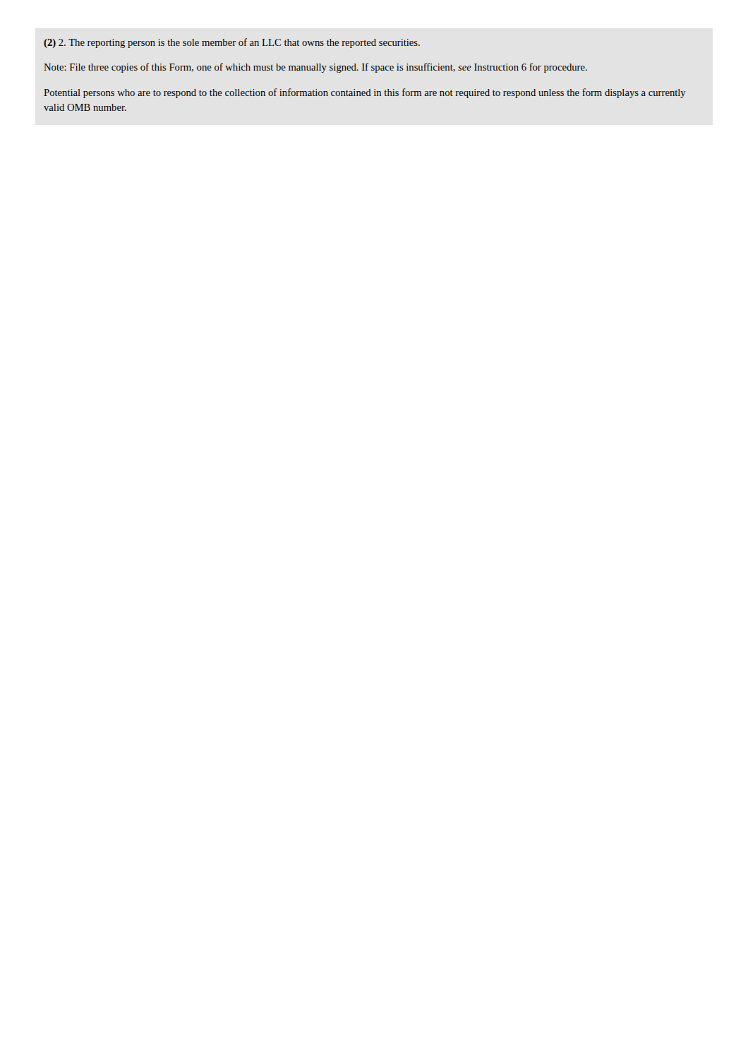(2) 2. The reporting person is the sole member of an LLC that owns the reported securities.
Note: File three copies of this Form, one of which must be manually signed. If space is insufficient, see Instruction 6 for procedure.
Potential persons who are to respond to the collection of information contained in this form are not required to respond unless the form displays a currently valid OMB number.